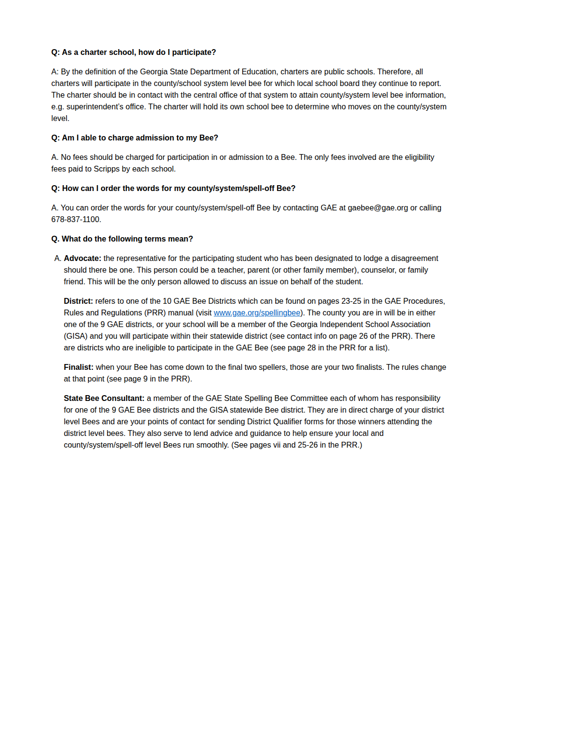Q: As a charter school, how do I participate?
A: By the definition of the Georgia State Department of Education, charters are public schools. Therefore, all charters will participate in the county/school system level bee for which local school board they continue to report. The charter should be in contact with the central office of that system to attain county/system level bee information, e.g. superintendent’s office. The charter will hold its own school bee to determine who moves on the county/system level.
Q: Am I able to charge admission to my Bee?
A. No fees should be charged for participation in or admission to a Bee. The only fees involved are the eligibility fees paid to Scripps by each school.
Q: How can I order the words for my county/system/spell-off Bee?
A. You can order the words for your county/system/spell-off Bee by contacting GAE at gaebee@gae.org or calling 678-837-1100.
Q. What do the following terms mean?
Advocate: the representative for the participating student who has been designated to lodge a disagreement should there be one. This person could be a teacher, parent (or other family member), counselor, or family friend. This will be the only person allowed to discuss an issue on behalf of the student.
District: refers to one of the 10 GAE Bee Districts which can be found on pages 23-25 in the GAE Procedures, Rules and Regulations (PRR) manual (visit www.gae.org/spellingbee). The county you are in will be in either one of the 9 GAE districts, or your school will be a member of the Georgia Independent School Association (GISA) and you will participate within their statewide district (see contact info on page 26 of the PRR). There are districts who are ineligible to participate in the GAE Bee (see page 28 in the PRR for a list).
Finalist: when your Bee has come down to the final two spellers, those are your two finalists. The rules change at that point (see page 9 in the PRR).
State Bee Consultant: a member of the GAE State Spelling Bee Committee each of whom has responsibility for one of the 9 GAE Bee districts and the GISA statewide Bee district. They are in direct charge of your district level Bees and are your points of contact for sending District Qualifier forms for those winners attending the district level bees. They also serve to lend advice and guidance to help ensure your local and county/system/spell-off level Bees run smoothly. (See pages vii and 25-26 in the PRR.)